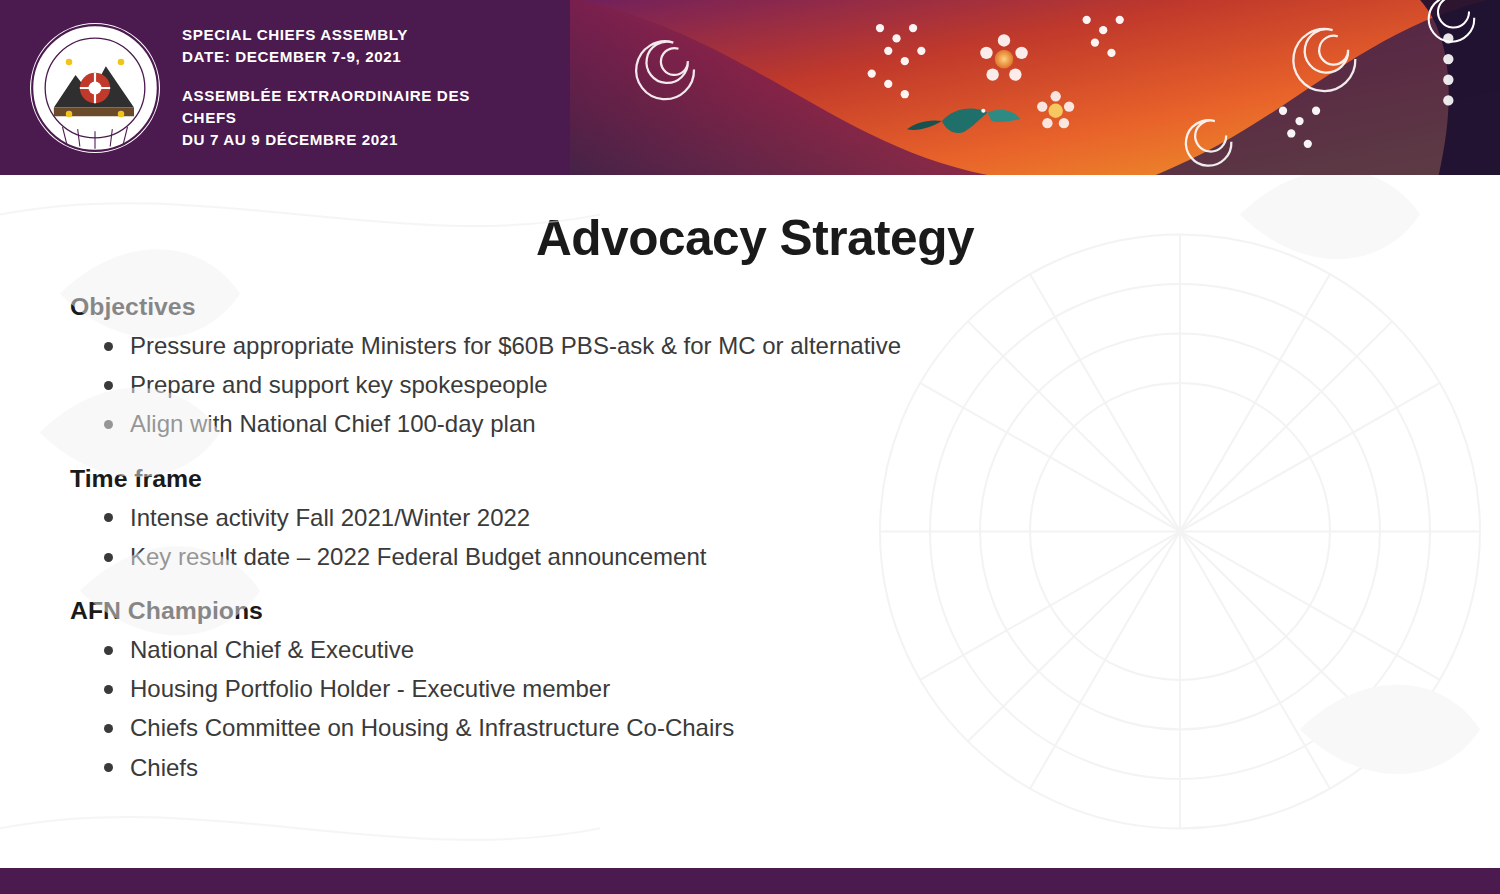Special Chiefs Assembly
Date: December 7-9, 2021
Assemblée extraordinaire des Chefs
du 7 au 9 décembre 2021
Advocacy Strategy
Objectives
Pressure appropriate Ministers for $60B PBS-ask & for MC or alternative
Prepare and support key spokespeople
Align with National Chief 100-day plan
Time frame
Intense activity Fall 2021/Winter 2022
Key result date – 2022 Federal Budget announcement
AFN Champions
National Chief & Executive
Housing Portfolio Holder - Executive member
Chiefs Committee on Housing & Infrastructure Co-Chairs
Chiefs